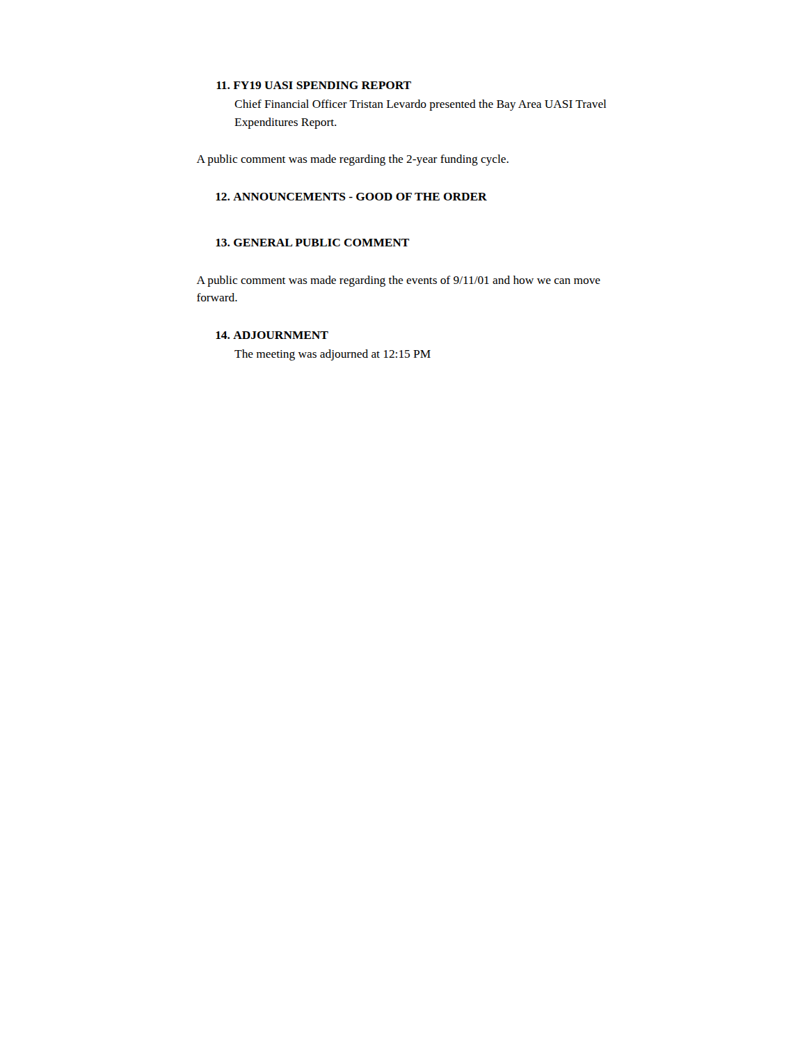FY19 UASI SPENDING REPORT
Chief Financial Officer Tristan Levardo presented the Bay Area UASI Travel Expenditures Report.
A public comment was made regarding the 2-year funding cycle.
ANNOUNCEMENTS - GOOD OF THE ORDER
GENERAL PUBLIC COMMENT
A public comment was made regarding the events of 9/11/01 and how we can move forward.
ADJOURNMENT
The meeting was adjourned at 12:15 PM